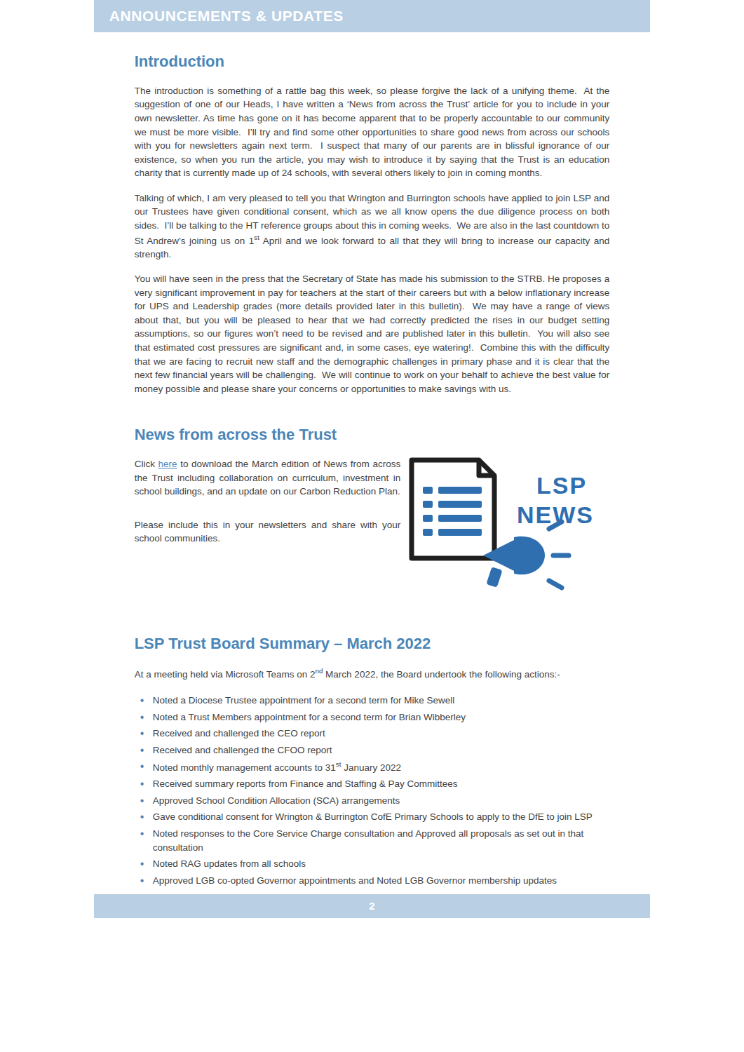Announcements & Updates
Introduction
The introduction is something of a rattle bag this week, so please forgive the lack of a unifying theme. At the suggestion of one of our Heads, I have written a ‘News from across the Trust’ article for you to include in your own newsletter. As time has gone on it has become apparent that to be properly accountable to our community we must be more visible. I’ll try and find some other opportunities to share good news from across our schools with you for newsletters again next term. I suspect that many of our parents are in blissful ignorance of our existence, so when you run the article, you may wish to introduce it by saying that the Trust is an education charity that is currently made up of 24 schools, with several others likely to join in coming months.
Talking of which, I am very pleased to tell you that Wrington and Burrington schools have applied to join LSP and our Trustees have given conditional consent, which as we all know opens the due diligence process on both sides. I’ll be talking to the HT reference groups about this in coming weeks. We are also in the last countdown to St Andrew’s joining us on 1st April and we look forward to all that they will bring to increase our capacity and strength.
You will have seen in the press that the Secretary of State has made his submission to the STRB. He proposes a very significant improvement in pay for teachers at the start of their careers but with a below inflationary increase for UPS and Leadership grades (more details provided later in this bulletin). We may have a range of views about that, but you will be pleased to hear that we had correctly predicted the rises in our budget setting assumptions, so our figures won’t need to be revised and are published later in this bulletin. You will also see that estimated cost pressures are significant and, in some cases, eye watering!. Combine this with the difficulty that we are facing to recruit new staff and the demographic challenges in primary phase and it is clear that the next few financial years will be challenging. We will continue to work on your behalf to achieve the best value for money possible and please share your concerns or opportunities to make savings with us.
News from across the Trust
Click here to download the March edition of News from across the Trust including collaboration on curriculum, investment in school buildings, and an update on our Carbon Reduction Plan.
Please include this in your newsletters and share with your school communities.
LSP NEWS
LSP Trust Board Summary – March 2022
At a meeting held via Microsoft Teams on 2nd March 2022, the Board undertook the following actions:-
Noted a Diocese Trustee appointment for a second term for Mike Sewell
Noted a Trust Members appointment for a second term for Brian Wibberley
Received and challenged the CEO report
Received and challenged the CFOO report
Noted monthly management accounts to 31st January 2022
Received summary reports from Finance and Staffing & Pay Committees
Approved School Condition Allocation (SCA) arrangements
Gave conditional consent for Wrington & Burrington CofE Primary Schools to apply to the DfE to join LSP
Noted responses to the Core Service Charge consultation and Approved all proposals as set out in that consultation
Noted RAG updates from all schools
Approved LGB co-opted Governor appointments and Noted LGB Governor membership updates
2